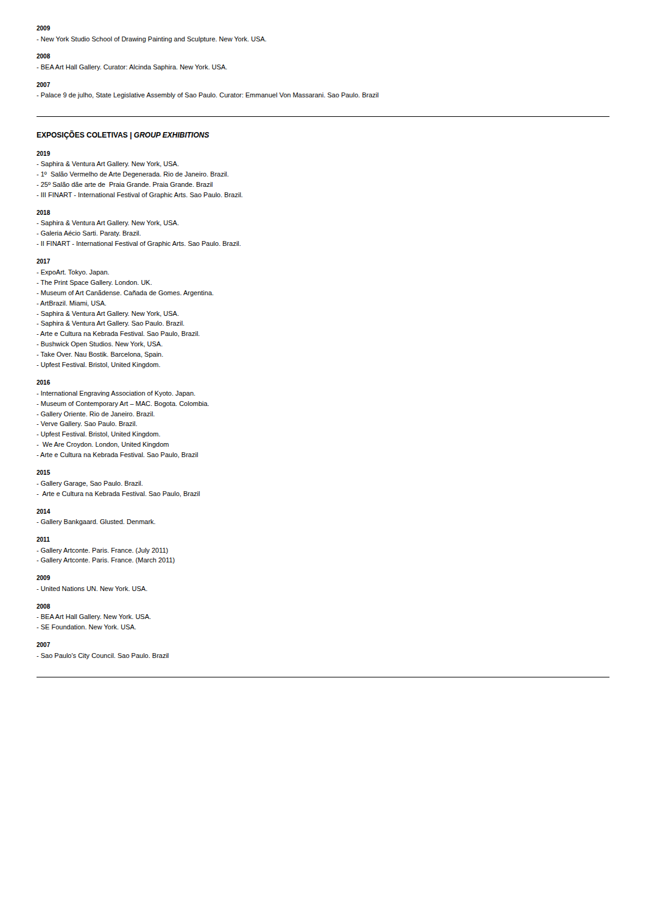2009
- New York Studio School of Drawing Painting and Sculpture. New York. USA.
2008
- BEA Art Hall Gallery. Curator: Alcinda Saphira. New York. USA.
2007
- Palace 9 de julho, State Legislative Assembly of Sao Paulo. Curator: Emmanuel Von Massarani. Sao Paulo. Brazil
EXPOSIÇÕES COLETIVAS | GROUP EXHIBITIONS
2019
- Saphira & Ventura Art Gallery. New York, USA.
- 1º Salão Vermelho de Arte Degenerada. Rio de Janeiro. Brazil.
- 25º Salão dãe arte de Praia Grande. Praia Grande. Brazil
- III FINART - International Festival of Graphic Arts. Sao Paulo. Brazil.
2018
- Saphira & Ventura Art Gallery. New York, USA.
- Galeria Aécio Sarti. Paraty. Brazil.
- II FINART - International Festival of Graphic Arts. Sao Paulo. Brazil.
2017
- ExpoArt. Tokyo. Japan.
- The Print Space Gallery. London. UK.
- Museum of Art Canãdense. Cañada de Gomes. Argentina.
- ArtBrazil. Miami, USA.
- Saphira & Ventura Art Gallery. New York, USA.
- Saphira & Ventura Art Gallery. Sao Paulo. Brazil.
- Arte e Cultura na Kebrada Festival. Sao Paulo, Brazil.
- Bushwick Open Studios. New York, USA.
- Take Over. Nau Bostik. Barcelona, Spain.
- Upfest Festival. Bristol, United Kingdom.
2016
- International Engraving Association of Kyoto. Japan.
- Museum of Contemporary Art – MAC. Bogota. Colombia.
- Gallery Oriente. Rio de Janeiro. Brazil.
- Verve Gallery. Sao Paulo. Brazil.
- Upfest Festival. Bristol, United Kingdom.
- We Are Croydon. London, United Kingdom
- Arte e Cultura na Kebrada Festival. Sao Paulo, Brazil
2015
- Gallery Garage, Sao Paulo. Brazil.
- Arte e Cultura na Kebrada Festival. Sao Paulo, Brazil
2014
- Gallery Bankgaard. Glusted. Denmark.
2011
- Gallery Artconte. Paris. France. (July 2011)
- Gallery Artconte. Paris. France. (March 2011)
2009
- United Nations UN. New York. USA.
2008
- BEA Art Hall Gallery. New York. USA.
- SE Foundation. New York. USA.
2007
- Sao Paulo's City Council. Sao Paulo. Brazil